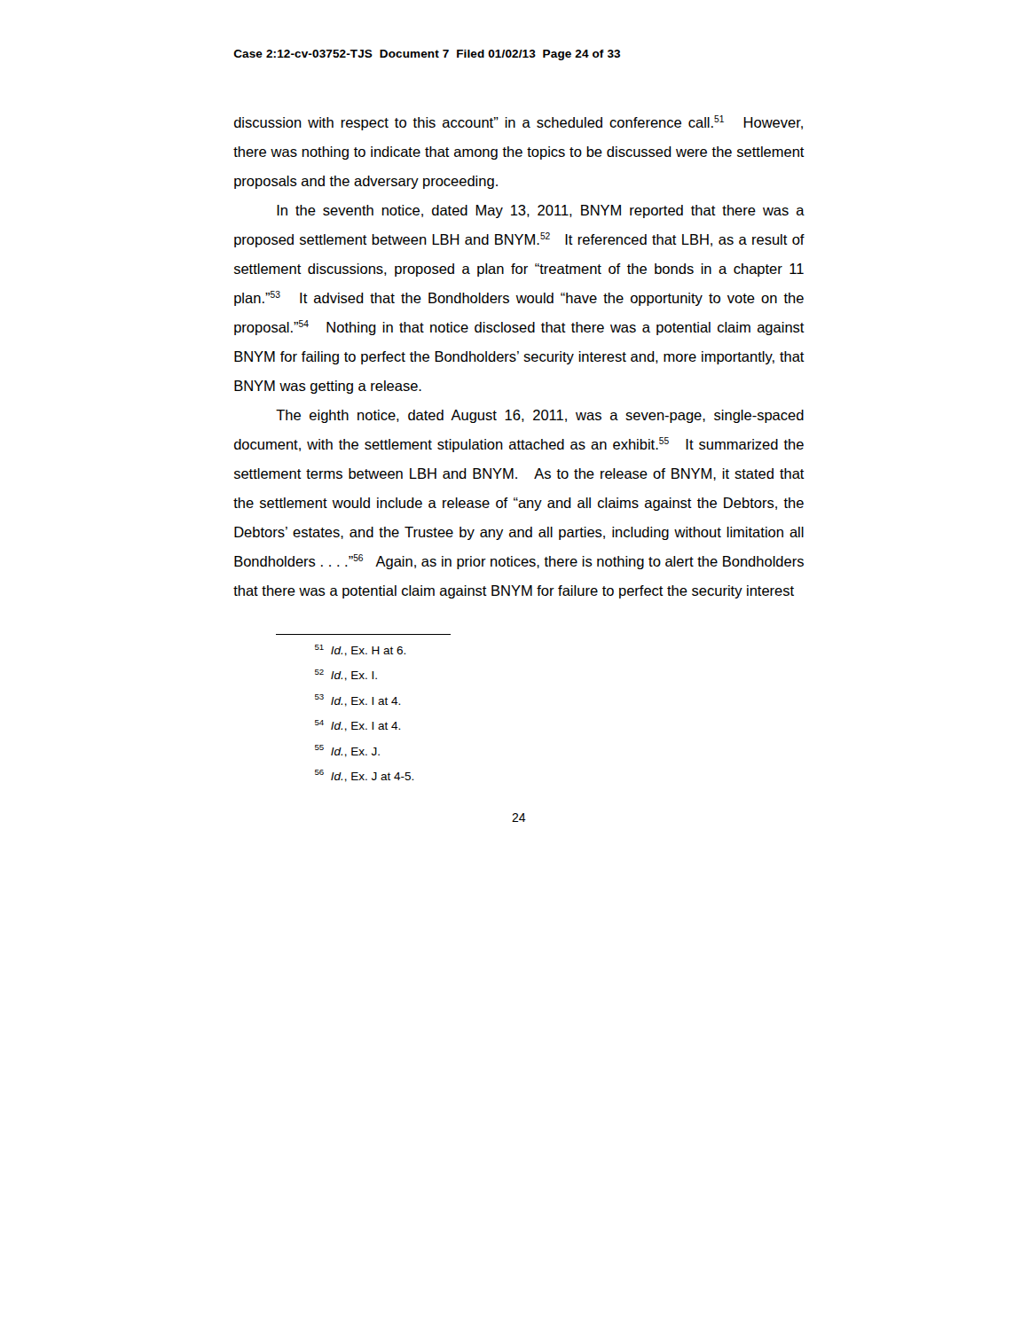Case 2:12-cv-03752-TJS Document 7 Filed 01/02/13 Page 24 of 33
discussion with respect to this account” in a scheduled conference call.51 However, there was nothing to indicate that among the topics to be discussed were the settlement proposals and the adversary proceeding.
In the seventh notice, dated May 13, 2011, BNYM reported that there was a proposed settlement between LBH and BNYM.52 It referenced that LBH, as a result of settlement discussions, proposed a plan for “treatment of the bonds in a chapter 11 plan.”53 It advised that the Bondholders would “have the opportunity to vote on the proposal.”54 Nothing in that notice disclosed that there was a potential claim against BNYM for failing to perfect the Bondholders’ security interest and, more importantly, that BNYM was getting a release.
The eighth notice, dated August 16, 2011, was a seven-page, single-spaced document, with the settlement stipulation attached as an exhibit.55 It summarized the settlement terms between LBH and BNYM. As to the release of BNYM, it stated that the settlement would include a release of “any and all claims against the Debtors, the Debtors’ estates, and the Trustee by any and all parties, including without limitation all Bondholders . . . .”56 Again, as in prior notices, there is nothing to alert the Bondholders that there was a potential claim against BNYM for failure to perfect the security interest
51 Id., Ex. H at 6.
52 Id., Ex. I.
53 Id., Ex. I at 4.
54 Id., Ex. I at 4.
55 Id., Ex. J.
56 Id., Ex. J at 4-5.
24